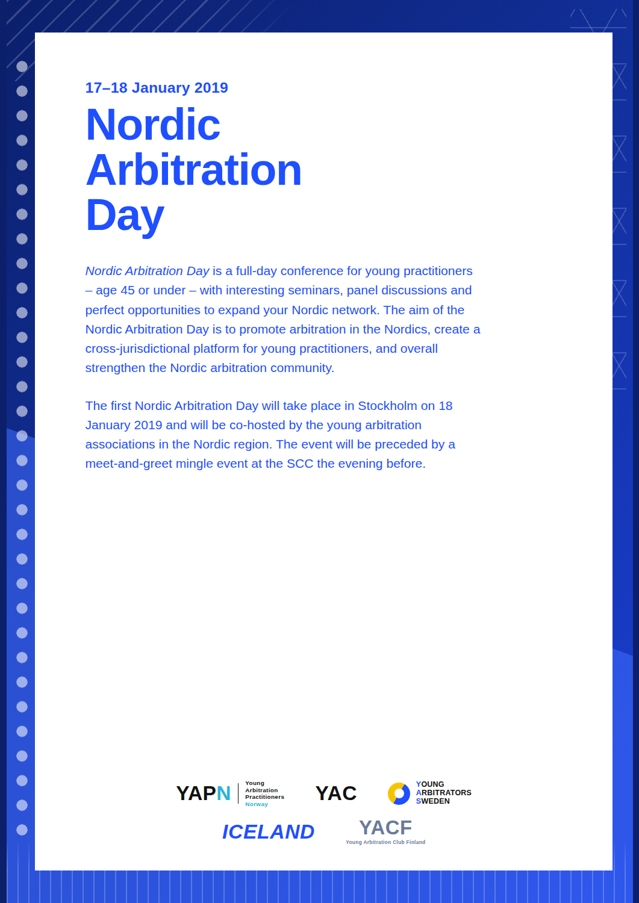17–18 January 2019
Nordic
Arbitration
Day
Nordic Arbitration Day is a full-day conference for young practitioners – age 45 or under – with interesting seminars, panel discussions and perfect opportunities to expand your Nordic network. The aim of the Nordic Arbitration Day is to promote arbitration in the Nordics, create a cross-jurisdictional platform for young practitioners, and overall strengthen the Nordic arbitration community.
The first Nordic Arbitration Day will take place in Stockholm on 18 January 2019 and will be co-hosted by the young arbitration associations in the Nordic region. The event will be preceded by a meet-and-greet mingle event at the SCC the evening before.
YAPN Young
Arbitration
Practitioners
Norway
YAC
YOUNG
ARBITRATORS
SWEDEN
ICELAND
YACF Young Arbitration Club Finland